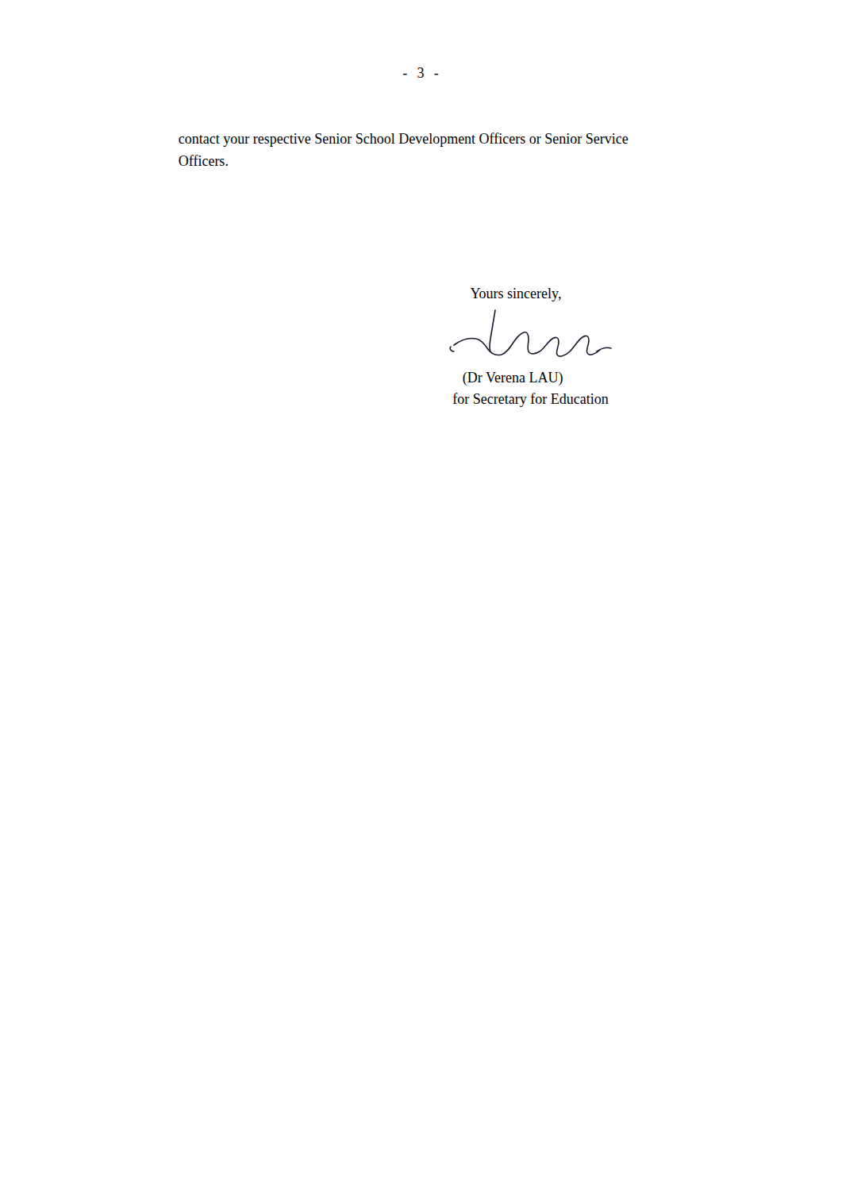- 3 -
contact your respective Senior School Development Officers or Senior Service Officers.
Yours sincerely,
(Dr Verena LAU)
for Secretary for Education